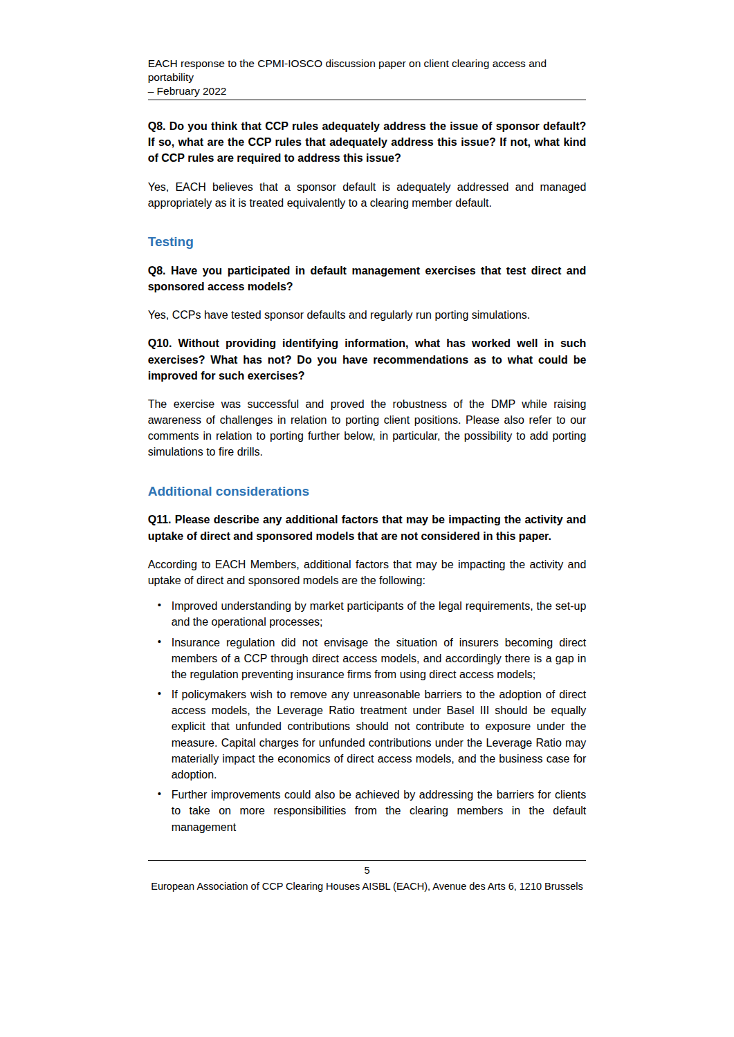EACH response to the CPMI-IOSCO discussion paper on client clearing access and portability
– February 2022
Q8. Do you think that CCP rules adequately address the issue of sponsor default? If so, what are the CCP rules that adequately address this issue? If not, what kind of CCP rules are required to address this issue?
Yes, EACH believes that a sponsor default is adequately addressed and managed appropriately as it is treated equivalently to a clearing member default.
Testing
Q8. Have you participated in default management exercises that test direct and sponsored access models?
Yes, CCPs have tested sponsor defaults and regularly run porting simulations.
Q10. Without providing identifying information, what has worked well in such exercises? What has not? Do you have recommendations as to what could be improved for such exercises?
The exercise was successful and proved the robustness of the DMP while raising awareness of challenges in relation to porting client positions. Please also refer to our comments in relation to porting further below, in particular, the possibility to add porting simulations to fire drills.
Additional considerations
Q11. Please describe any additional factors that may be impacting the activity and uptake of direct and sponsored models that are not considered in this paper.
According to EACH Members, additional factors that may be impacting the activity and uptake of direct and sponsored models are the following:
Improved understanding by market participants of the legal requirements, the set-up and the operational processes;
Insurance regulation did not envisage the situation of insurers becoming direct members of a CCP through direct access models, and accordingly there is a gap in the regulation preventing insurance firms from using direct access models;
If policymakers wish to remove any unreasonable barriers to the adoption of direct access models, the Leverage Ratio treatment under Basel III should be equally explicit that unfunded contributions should not contribute to exposure under the measure. Capital charges for unfunded contributions under the Leverage Ratio may materially impact the economics of direct access models, and the business case for adoption.
Further improvements could also be achieved by addressing the barriers for clients to take on more responsibilities from the clearing members in the default management
5 European Association of CCP Clearing Houses AISBL (EACH), Avenue des Arts 6, 1210 Brussels